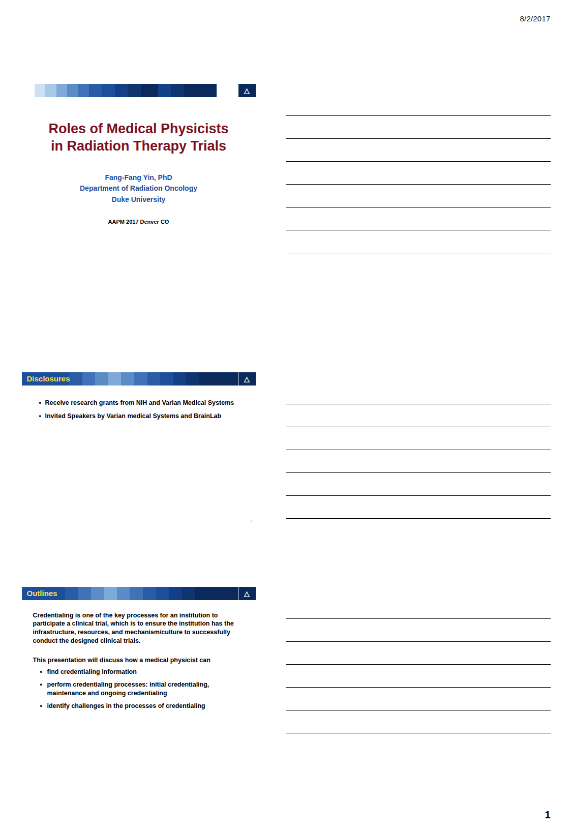8/2/2017
△
Roles of Medical Physicists
in Radiation Therapy Trials
Fang-Fang Yin, PhD
Department of Radiation Oncology
Duke University
AAPM 2017 Denver CO
Disclosures
△
Receive research grants from NIH and Varian Medical Systems
Invited Speakers by Varian medical Systems and BrainLab
2
Outlines
△
Credentialing is one of the key processes for an institution to participate a clinical trial, which is to ensure the institution has the infrastructure, resources, and mechanism/culture to successfully conduct the designed clinical trials.
This presentation will discuss how a medical physicist can
find credentialing information
perform credentialing processes: initial credentialing, maintenance and ongoing credentialing
identify challenges in the processes of credentialing
1